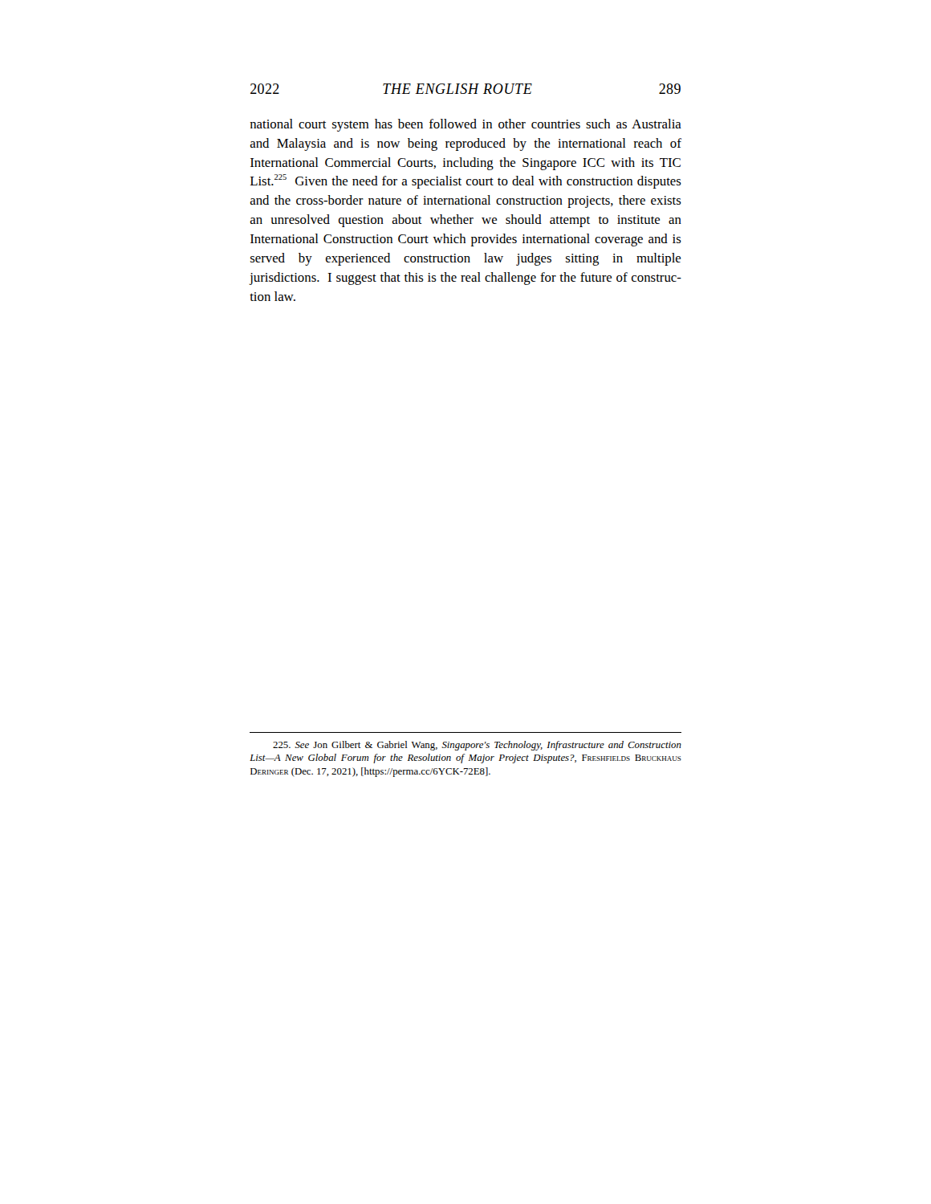2022 THE ENGLISH ROUTE 289
national court system has been followed in other countries such as Australia and Malaysia and is now being reproduced by the international reach of International Commercial Courts, including the Singapore ICC with its TIC List.225 Given the need for a specialist court to deal with construction disputes and the cross-border nature of international construction projects, there exists an unresolved question about whether we should attempt to institute an International Construction Court which provides international coverage and is served by experienced construction law judges sitting in multiple jurisdictions. I suggest that this is the real challenge for the future of construction law.
225. See Jon Gilbert & Gabriel Wang, Singapore's Technology, Infrastructure and Construction List—A New Global Forum for the Resolution of Major Project Disputes?, Freshfields Bruckhaus Deringer (Dec. 17, 2021), [https://perma.cc/6YCK-72E8].